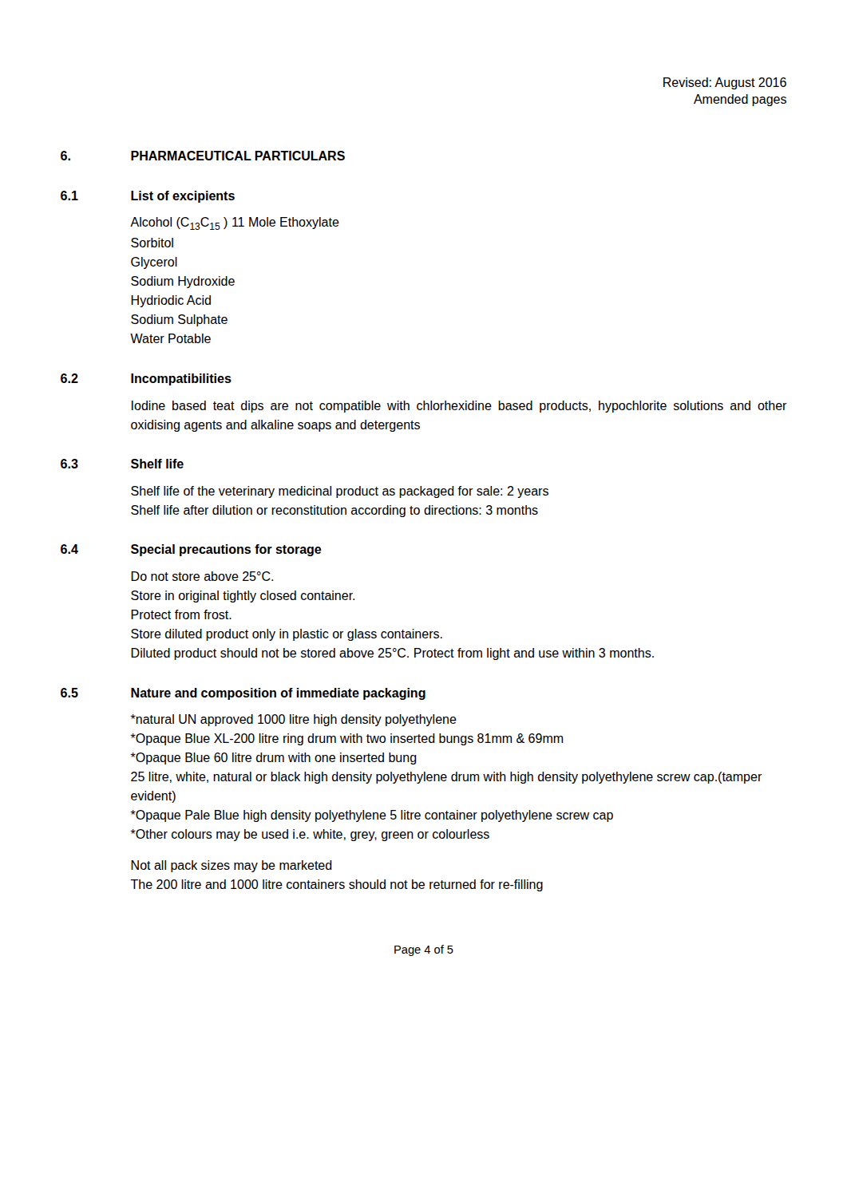Revised: August 2016
Amended pages
6. PHARMACEUTICAL PARTICULARS
6.1 List of excipients
Alcohol (C13C15 ) 11 Mole Ethoxylate
Sorbitol
Glycerol
Sodium Hydroxide
Hydriodic Acid
Sodium Sulphate
Water Potable
6.2 Incompatibilities
Iodine based teat dips are not compatible with chlorhexidine based products, hypochlorite solutions and other oxidising agents and alkaline soaps and detergents
6.3 Shelf life
Shelf life of the veterinary medicinal product as packaged for sale: 2 years
Shelf life after dilution or reconstitution according to directions: 3 months
6.4 Special precautions for storage
Do not store above 25°C.
Store in original tightly closed container.
Protect from frost.
Store diluted product only in plastic or glass containers.
Diluted product should not be stored above 25°C. Protect from light and use within 3 months.
6.5 Nature and composition of immediate packaging
*natural UN approved 1000 litre high density polyethylene
*Opaque Blue XL-200 litre ring drum with two inserted bungs 81mm & 69mm
*Opaque Blue 60 litre drum with one inserted bung
25 litre, white, natural or black high density polyethylene drum with high density polyethylene screw cap.(tamper evident)
*Opaque Pale Blue high density polyethylene 5 litre container polyethylene screw cap
*Other colours may be used i.e. white, grey, green or colourless
Not all pack sizes may be marketed
The 200 litre and 1000 litre containers should not be returned for re-filling
Page 4 of 5